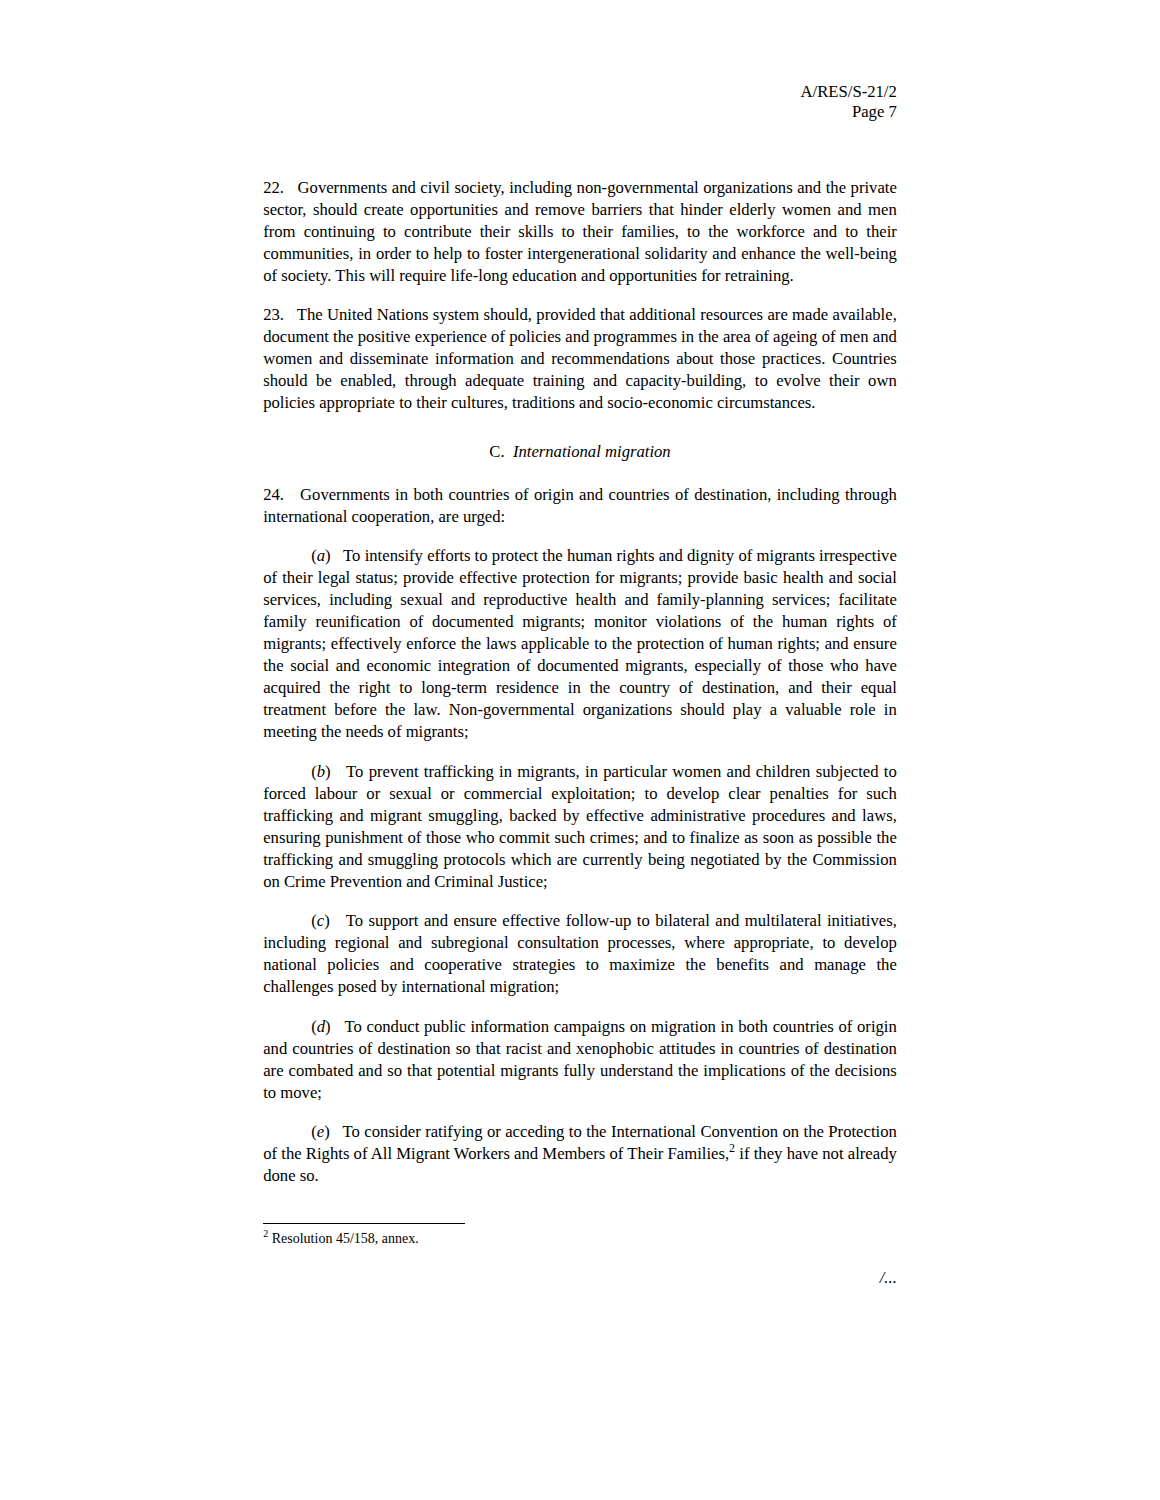A/RES/S-21/2
Page 7
22. Governments and civil society, including non-governmental organizations and the private sector, should create opportunities and remove barriers that hinder elderly women and men from continuing to contribute their skills to their families, to the workforce and to their communities, in order to help to foster intergenerational solidarity and enhance the well-being of society. This will require life-long education and opportunities for retraining.
23. The United Nations system should, provided that additional resources are made available, document the positive experience of policies and programmes in the area of ageing of men and women and disseminate information and recommendations about those practices. Countries should be enabled, through adequate training and capacity-building, to evolve their own policies appropriate to their cultures, traditions and socio-economic circumstances.
C. International migration
24. Governments in both countries of origin and countries of destination, including through international cooperation, are urged:
(a) To intensify efforts to protect the human rights and dignity of migrants irrespective of their legal status; provide effective protection for migrants; provide basic health and social services, including sexual and reproductive health and family-planning services; facilitate family reunification of documented migrants; monitor violations of the human rights of migrants; effectively enforce the laws applicable to the protection of human rights; and ensure the social and economic integration of documented migrants, especially of those who have acquired the right to long-term residence in the country of destination, and their equal treatment before the law. Non-governmental organizations should play a valuable role in meeting the needs of migrants;
(b) To prevent trafficking in migrants, in particular women and children subjected to forced labour or sexual or commercial exploitation; to develop clear penalties for such trafficking and migrant smuggling, backed by effective administrative procedures and laws, ensuring punishment of those who commit such crimes; and to finalize as soon as possible the trafficking and smuggling protocols which are currently being negotiated by the Commission on Crime Prevention and Criminal Justice;
(c) To support and ensure effective follow-up to bilateral and multilateral initiatives, including regional and subregional consultation processes, where appropriate, to develop national policies and cooperative strategies to maximize the benefits and manage the challenges posed by international migration;
(d) To conduct public information campaigns on migration in both countries of origin and countries of destination so that racist and xenophobic attitudes in countries of destination are combated and so that potential migrants fully understand the implications of the decisions to move;
(e) To consider ratifying or acceding to the International Convention on the Protection of the Rights of All Migrant Workers and Members of Their Families,2 if they have not already done so.
2 Resolution 45/158, annex.
/...